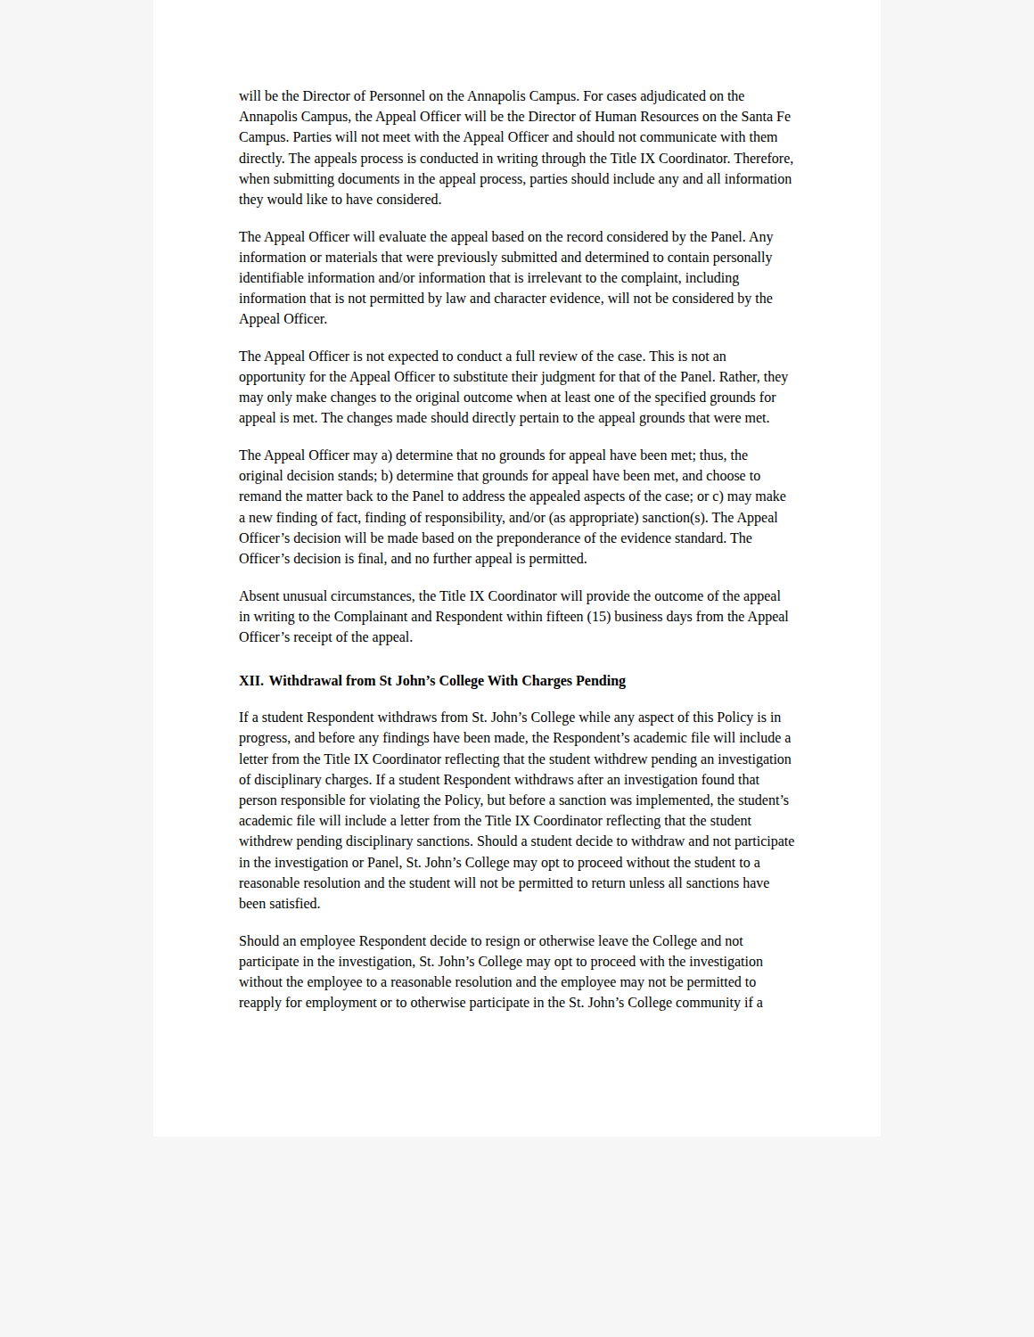will be the Director of Personnel on the Annapolis Campus. For cases adjudicated on the Annapolis Campus, the Appeal Officer will be the Director of Human Resources on the Santa Fe Campus. Parties will not meet with the Appeal Officer and should not communicate with them directly. The appeals process is conducted in writing through the Title IX Coordinator. Therefore, when submitting documents in the appeal process, parties should include any and all information they would like to have considered.
The Appeal Officer will evaluate the appeal based on the record considered by the Panel. Any information or materials that were previously submitted and determined to contain personally identifiable information and/or information that is irrelevant to the complaint, including information that is not permitted by law and character evidence, will not be considered by the Appeal Officer.
The Appeal Officer is not expected to conduct a full review of the case. This is not an opportunity for the Appeal Officer to substitute their judgment for that of the Panel. Rather, they may only make changes to the original outcome when at least one of the specified grounds for appeal is met. The changes made should directly pertain to the appeal grounds that were met.
The Appeal Officer may a) determine that no grounds for appeal have been met; thus, the original decision stands; b) determine that grounds for appeal have been met, and choose to remand the matter back to the Panel to address the appealed aspects of the case; or c) may make a new finding of fact, finding of responsibility, and/or (as appropriate) sanction(s). The Appeal Officer’s decision will be made based on the preponderance of the evidence standard. The Officer’s decision is final, and no further appeal is permitted.
Absent unusual circumstances, the Title IX Coordinator will provide the outcome of the appeal in writing to the Complainant and Respondent within fifteen (15) business days from the Appeal Officer’s receipt of the appeal.
XII. Withdrawal from St John’s College With Charges Pending
If a student Respondent withdraws from St. John’s College while any aspect of this Policy is in progress, and before any findings have been made, the Respondent’s academic file will include a letter from the Title IX Coordinator reflecting that the student withdrew pending an investigation of disciplinary charges. If a student Respondent withdraws after an investigation found that person responsible for violating the Policy, but before a sanction was implemented, the student’s academic file will include a letter from the Title IX Coordinator reflecting that the student withdrew pending disciplinary sanctions. Should a student decide to withdraw and not participate in the investigation or Panel, St. John’s College may opt to proceed without the student to a reasonable resolution and the student will not be permitted to return unless all sanctions have been satisfied.
Should an employee Respondent decide to resign or otherwise leave the College and not participate in the investigation, St. John’s College may opt to proceed with the investigation without the employee to a reasonable resolution and the employee may not be permitted to reapply for employment or to otherwise participate in the St. John’s College community if a